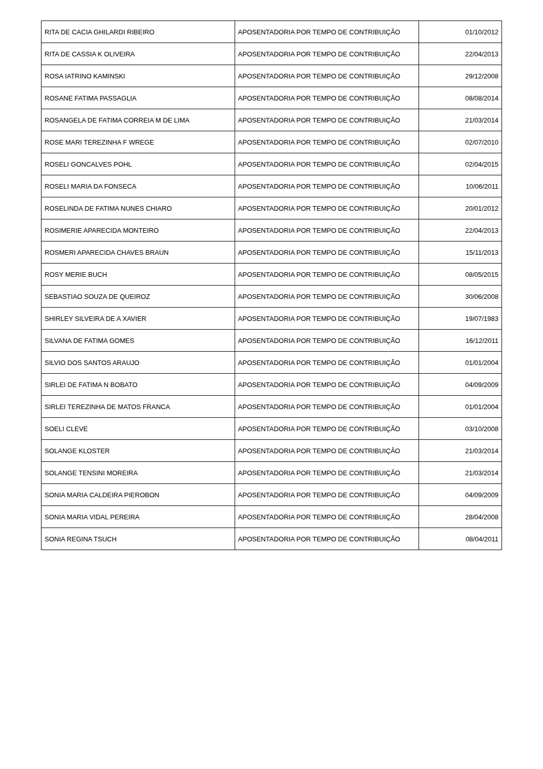| RITA DE CACIA GHILARDI RIBEIRO | APOSENTADORIA POR TEMPO DE CONTRIBUIÇÃO | 01/10/2012 |
| RITA DE CASSIA K OLIVEIRA | APOSENTADORIA POR TEMPO DE CONTRIBUIÇÃO | 22/04/2013 |
| ROSA IATRINO KAMINSKI | APOSENTADORIA POR TEMPO DE CONTRIBUIÇÃO | 29/12/2008 |
| ROSANE FATIMA PASSAGLIA | APOSENTADORIA POR TEMPO DE CONTRIBUIÇÃO | 08/08/2014 |
| ROSANGELA DE FATIMA CORREIA M DE LIMA | APOSENTADORIA POR TEMPO DE CONTRIBUIÇÃO | 21/03/2014 |
| ROSE MARI TEREZINHA F WREGE | APOSENTADORIA POR TEMPO DE CONTRIBUIÇÃO | 02/07/2010 |
| ROSELI GONCALVES POHL | APOSENTADORIA POR TEMPO DE CONTRIBUIÇÃO | 02/04/2015 |
| ROSELI MARIA DA FONSECA | APOSENTADORIA POR TEMPO DE CONTRIBUIÇÃO | 10/06/2011 |
| ROSELINDA DE FATIMA NUNES CHIARO | APOSENTADORIA POR TEMPO DE CONTRIBUIÇÃO | 20/01/2012 |
| ROSIMERIE APARECIDA MONTEIRO | APOSENTADORIA POR TEMPO DE CONTRIBUIÇÃO | 22/04/2013 |
| ROSMERI APARECIDA CHAVES BRAUN | APOSENTADORIA POR TEMPO DE CONTRIBUIÇÃO | 15/11/2013 |
| ROSY MERIE BUCH | APOSENTADORIA POR TEMPO DE CONTRIBUIÇÃO | 08/05/2015 |
| SEBASTIAO SOUZA DE QUEIROZ | APOSENTADORIA POR TEMPO DE CONTRIBUIÇÃO | 30/06/2008 |
| SHIRLEY SILVEIRA DE A XAVIER | APOSENTADORIA POR TEMPO DE CONTRIBUIÇÃO | 19/07/1983 |
| SILVANA DE FATIMA GOMES | APOSENTADORIA POR TEMPO DE CONTRIBUIÇÃO | 16/12/2011 |
| SILVIO DOS SANTOS ARAUJO | APOSENTADORIA POR TEMPO DE CONTRIBUIÇÃO | 01/01/2004 |
| SIRLEI DE FATIMA N BOBATO | APOSENTADORIA POR TEMPO DE CONTRIBUIÇÃO | 04/09/2009 |
| SIRLEI TEREZINHA DE MATOS FRANCA | APOSENTADORIA POR TEMPO DE CONTRIBUIÇÃO | 01/01/2004 |
| SOELI CLEVE | APOSENTADORIA POR TEMPO DE CONTRIBUIÇÃO | 03/10/2008 |
| SOLANGE KLOSTER | APOSENTADORIA POR TEMPO DE CONTRIBUIÇÃO | 21/03/2014 |
| SOLANGE TENSINI MOREIRA | APOSENTADORIA POR TEMPO DE CONTRIBUIÇÃO | 21/03/2014 |
| SONIA MARIA CALDEIRA PIEROBON | APOSENTADORIA POR TEMPO DE CONTRIBUIÇÃO | 04/09/2009 |
| SONIA MARIA VIDAL PEREIRA | APOSENTADORIA POR TEMPO DE CONTRIBUIÇÃO | 28/04/2008 |
| SONIA REGINA TSUCH | APOSENTADORIA POR TEMPO DE CONTRIBUIÇÃO | 08/04/2011 |